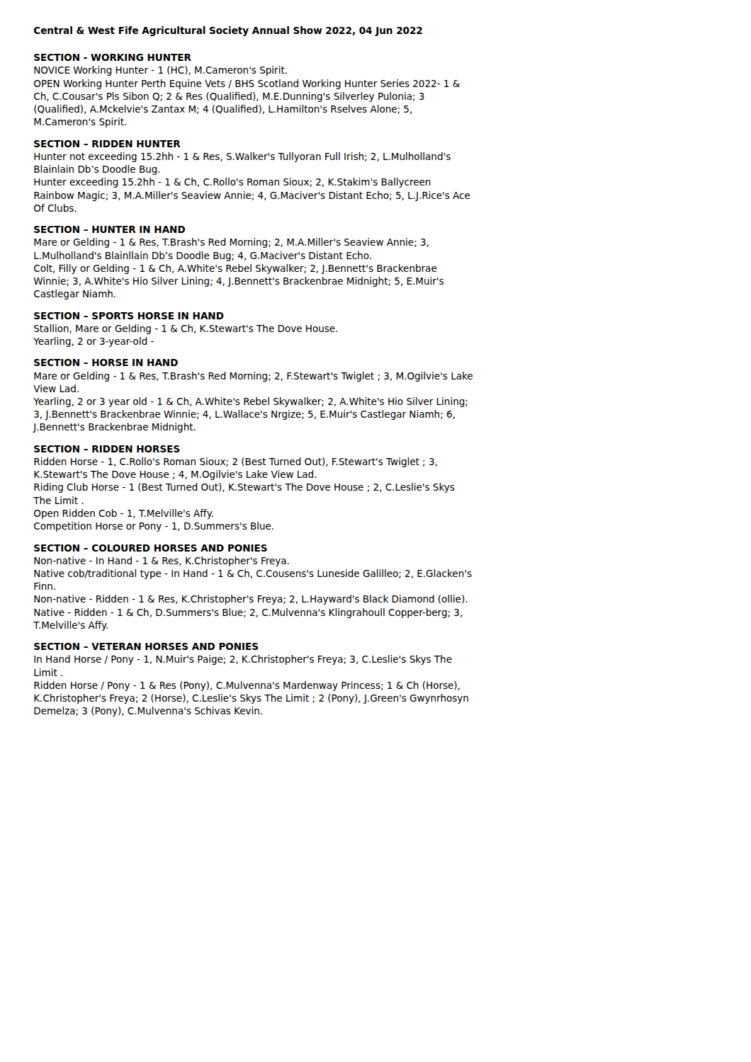Central & West Fife Agricultural Society Annual Show 2022, 04 Jun 2022
SECTION - WORKING HUNTER
NOVICE Working Hunter - 1 (HC), M.Cameron's Spirit.
OPEN Working Hunter Perth Equine Vets / BHS Scotland Working Hunter Series 2022- 1 & Ch, C.Cousar's Pls Sibon Q; 2 & Res (Qualified), M.E.Dunning's Silverley Pulonia; 3 (Qualified), A.Mckelvie's Zantax M; 4 (Qualified), L.Hamilton's Rselves Alone; 5, M.Cameron's Spirit.
SECTION – RIDDEN HUNTER
Hunter not exceeding 15.2hh - 1 & Res, S.Walker's Tullyoran Full Irish; 2, L.Mulholland's Blainlain Db’s Doodle Bug.
Hunter exceeding 15.2hh - 1 & Ch, C.Rollo's Roman Sioux; 2, K.Stakim's Ballycreen Rainbow Magic; 3, M.A.Miller's Seaview Annie; 4, G.Maciver's Distant Echo; 5, L.J.Rice's Ace Of Clubs.
SECTION – HUNTER IN HAND
Mare or Gelding - 1 & Res, T.Brash's Red Morning; 2, M.A.Miller's Seaview Annie; 3, L.Mulholland's Blainllain Db’s Doodle Bug; 4, G.Maciver's Distant Echo.
Colt, Filly or Gelding - 1 & Ch, A.White's Rebel Skywalker; 2, J.Bennett's Brackenbrae Winnie; 3, A.White's Hio Silver Lining; 4, J.Bennett's Brackenbrae Midnight; 5, E.Muir's Castlegar Niamh.
SECTION – SPORTS HORSE IN HAND
Stallion, Mare or Gelding - 1 & Ch, K.Stewart's The Dove House.
Yearling, 2 or 3-year-old -
SECTION – HORSE IN HAND
Mare or Gelding - 1 & Res, T.Brash's Red Morning; 2, F.Stewart's Twiglet ; 3, M.Ogilvie's Lake View Lad.
Yearling, 2 or 3 year old - 1 & Ch, A.White's Rebel Skywalker; 2, A.White's Hio Silver Lining; 3, J.Bennett's Brackenbrae Winnie; 4, L.Wallace's Nrgize; 5, E.Muir's Castlegar Niamh; 6, J.Bennett's Brackenbrae Midnight.
SECTION – RIDDEN HORSES
Ridden Horse - 1, C.Rollo's Roman Sioux; 2 (Best Turned Out), F.Stewart's Twiglet ; 3, K.Stewart's The Dove House ; 4, M.Ogilvie's Lake View Lad.
Riding Club Horse - 1 (Best Turned Out), K.Stewart's The Dove House ; 2, C.Leslie's Skys The Limit .
Open Ridden Cob - 1, T.Melville's Affy.
Competition Horse or Pony - 1, D.Summers's Blue.
SECTION – COLOURED HORSES AND PONIES
Non-native - In Hand - 1 & Res, K.Christopher's Freya.
Native cob/traditional type - In Hand - 1 & Ch, C.Cousens's Luneside Galilleo; 2, E.Glacken's Finn.
Non-native - Ridden - 1 & Res, K.Christopher's Freya; 2, L.Hayward's Black Diamond (ollie).
Native - Ridden - 1 & Ch, D.Summers's Blue; 2, C.Mulvenna's Klingrahoull Copper-berg; 3, T.Melville's Affy.
SECTION – VETERAN HORSES AND PONIES
In Hand Horse / Pony - 1, N.Muir's Paige; 2, K.Christopher's Freya; 3, C.Leslie's Skys The Limit .
Ridden Horse / Pony - 1 & Res (Pony), C.Mulvenna's Mardenway Princess; 1 & Ch (Horse), K.Christopher's Freya; 2 (Horse), C.Leslie's Skys The Limit ; 2 (Pony), J.Green's Gwynrhosyn Demelza; 3 (Pony), C.Mulvenna's Schivas Kevin.